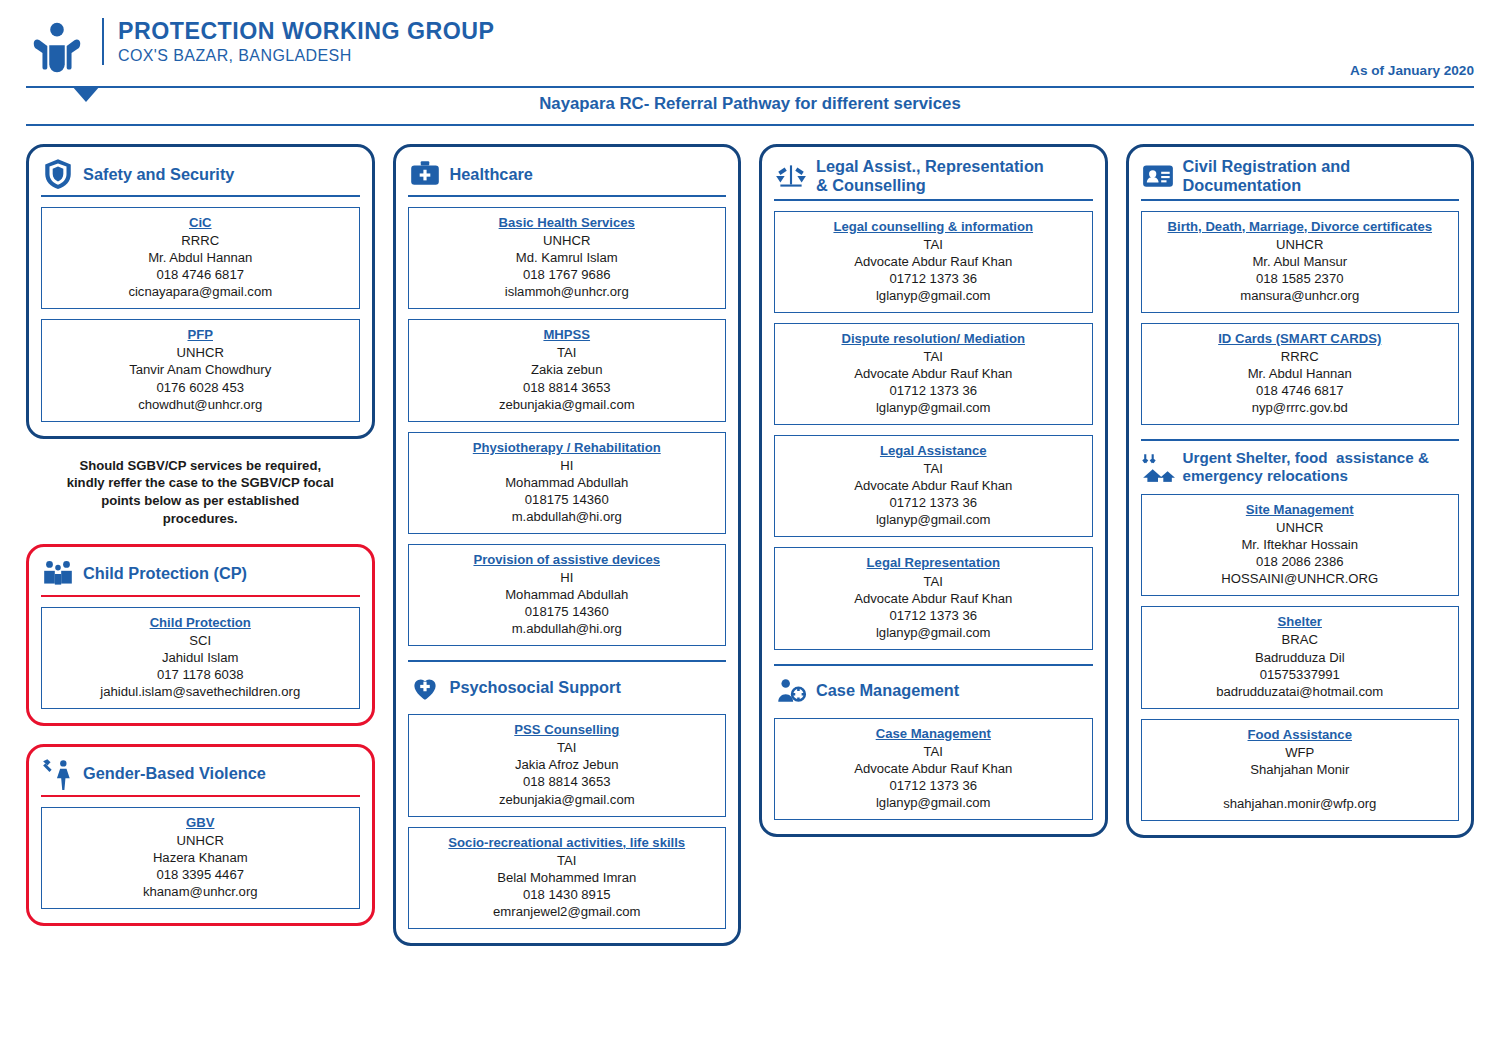PROTECTION WORKING GROUP
COX'S BAZAR, BANGLADESH
As of January 2020
Nayapara RC- Referral Pathway for different services
Safety and Security
CiC RRRC Mr. Abdul Hannan 018 4746 6817 cicnayapara@gmail.com
PFP UNHCR Tanvir Anam Chowdhury 0176 6028 453 chowdhut@unhcr.org
Should SGBV/CP services be required,
kindly reffer the case to the SGBV/CP focal
points below as per established
procedures.
Child Protection (CP)
Child Protection SCI Jahidul Islam 017 1178 6038 jahidul.islam@savethechildren.org
Gender-Based Violence
GBV UNHCR Hazera Khanam 018 3395 4467 khanam@unhcr.org
Healthcare
Basic Health Services UNHCR Md. Kamrul Islam 018 1767 9686 islammoh@unhcr.org
MHPSS TAI Zakia zebun 018 8814 3653 zebunjakia@gmail.com
Physiotherapy / Rehabilitation HI Mohammad Abdullah 018175 14360 m.abdullah@hi.org
Provision of assistive devices HI Mohammad Abdullah 018175 14360 m.abdullah@hi.org
Psychosocial Support
PSS Counselling TAI Jakia Afroz Jebun 018 8814 3653 zebunjakia@gmail.com
Socio-recreational activities, life skills TAI Belal Mohammed Imran 018 1430 8915 emranjewel2@gmail.com
Legal Assist., Representation
& Counselling
Legal counselling & information TAI Advocate Abdur Rauf Khan 01712 1373 36 lglanyp@gmail.com
Dispute resolution/ Mediation TAI Advocate Abdur Rauf Khan 01712 1373 36 lglanyp@gmail.com
Legal Assistance TAI Advocate Abdur Rauf Khan 01712 1373 36 lglanyp@gmail.com
Legal Representation TAI Advocate Abdur Rauf Khan 01712 1373 36 lglanyp@gmail.com
Case Management
Case Management TAI Advocate Abdur Rauf Khan 01712 1373 36 lglanyp@gmail.com
Civil Registration and
Documentation
Birth, Death, Marriage, Divorce certificates UNHCR Mr. Abul Mansur 018 1585 2370 mansura@unhcr.org
ID Cards (SMART CARDS) RRRC Mr. Abdul Hannan 018 4746 6817 nyp@rrrc.gov.bd
Urgent Shelter, food assistance &
emergency relocations
Site Management UNHCR Mr. Iftekhar Hossain 018 2086 2386 HOSSAINI@UNHCR.ORG
Shelter BRAC Badrudduza Dil 01575337991 badrudduzatai@hotmail.com
Food Assistance WFP Shahjahan Monir shahjahan.monir@wfp.org